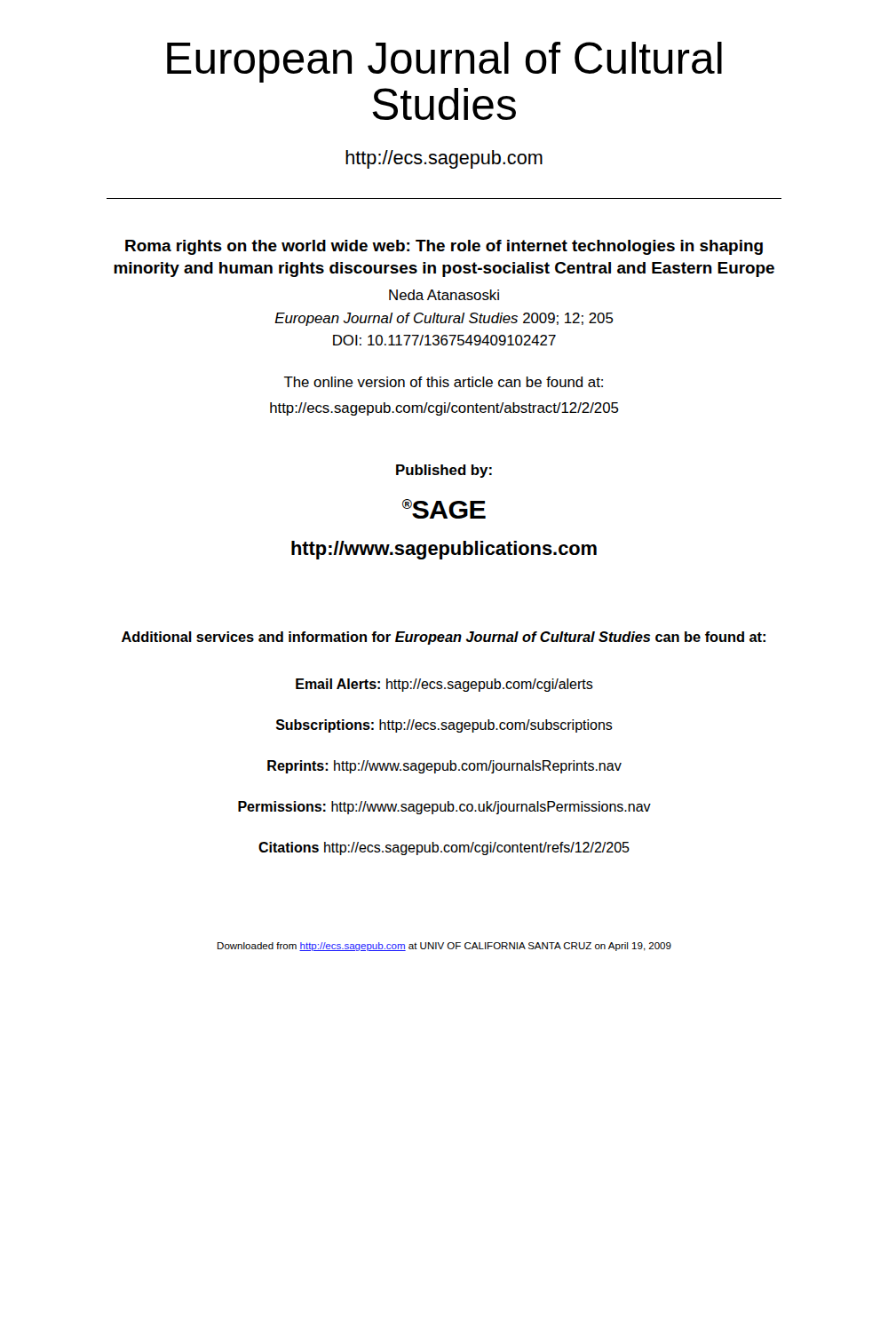European Journal of Cultural
Studies
http://ecs.sagepub.com
Roma rights on the world wide web: The role of internet technologies in shaping minority and human rights discourses in post-socialist Central and Eastern Europe
Neda Atanasoski
European Journal of Cultural Studies 2009; 12; 205
DOI: 10.1177/1367549409102427
The online version of this article can be found at:
http://ecs.sagepub.com/cgi/content/abstract/12/2/205
Published by:
®SAGE
http://www.sagepublications.com
Additional services and information for European Journal of Cultural Studies can be found at:
Email Alerts: http://ecs.sagepub.com/cgi/alerts
Subscriptions: http://ecs.sagepub.com/subscriptions
Reprints: http://www.sagepub.com/journalsReprints.nav
Permissions: http://www.sagepub.co.uk/journalsPermissions.nav
Citations http://ecs.sagepub.com/cgi/content/refs/12/2/205
Downloaded from http://ecs.sagepub.com at UNIV OF CALIFORNIA SANTA CRUZ on April 19, 2009